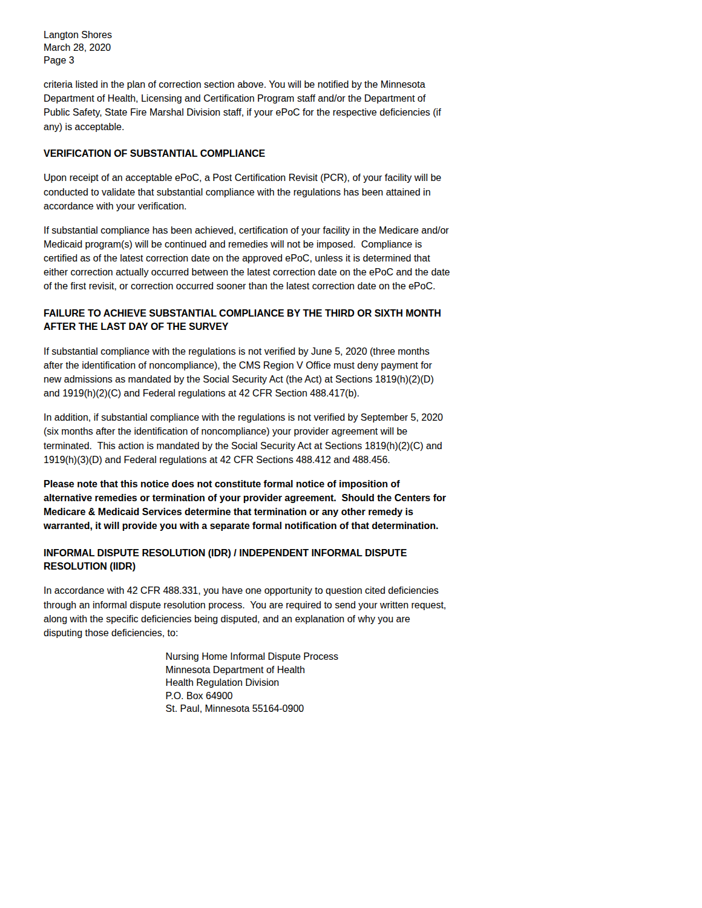Langton Shores
March 28, 2020
Page 3
criteria listed in the plan of correction section above. You will be notified by the Minnesota Department of Health, Licensing and Certification Program staff and/or the Department of Public Safety, State Fire Marshal Division staff, if your ePoC for the respective deficiencies (if any) is acceptable.
VERIFICATION OF SUBSTANTIAL COMPLIANCE
Upon receipt of an acceptable ePoC, a Post Certification Revisit (PCR), of your facility will be conducted to validate that substantial compliance with the regulations has been attained in accordance with your verification.
If substantial compliance has been achieved, certification of your facility in the Medicare and/or Medicaid program(s) will be continued and remedies will not be imposed. Compliance is certified as of the latest correction date on the approved ePoC, unless it is determined that either correction actually occurred between the latest correction date on the ePoC and the date of the first revisit, or correction occurred sooner than the latest correction date on the ePoC.
FAILURE TO ACHIEVE SUBSTANTIAL COMPLIANCE BY THE THIRD OR SIXTH MONTH AFTER THE LAST DAY OF THE SURVEY
If substantial compliance with the regulations is not verified by June 5, 2020 (three months after the identification of noncompliance), the CMS Region V Office must deny payment for new admissions as mandated by the Social Security Act (the Act) at Sections 1819(h)(2)(D) and 1919(h)(2)(C) and Federal regulations at 42 CFR Section 488.417(b).
In addition, if substantial compliance with the regulations is not verified by September 5, 2020 (six months after the identification of noncompliance) your provider agreement will be terminated. This action is mandated by the Social Security Act at Sections 1819(h)(2)(C) and 1919(h)(3)(D) and Federal regulations at 42 CFR Sections 488.412 and 488.456.
Please note that this notice does not constitute formal notice of imposition of alternative remedies or termination of your provider agreement. Should the Centers for Medicare & Medicaid Services determine that termination or any other remedy is warranted, it will provide you with a separate formal notification of that determination.
INFORMAL DISPUTE RESOLUTION (IDR) / INDEPENDENT INFORMAL DISPUTE RESOLUTION (IIDR)
In accordance with 42 CFR 488.331, you have one opportunity to question cited deficiencies through an informal dispute resolution process. You are required to send your written request, along with the specific deficiencies being disputed, and an explanation of why you are disputing those deficiencies, to:
Nursing Home Informal Dispute Process
Minnesota Department of Health
Health Regulation Division
P.O. Box 64900
St. Paul, Minnesota 55164-0900